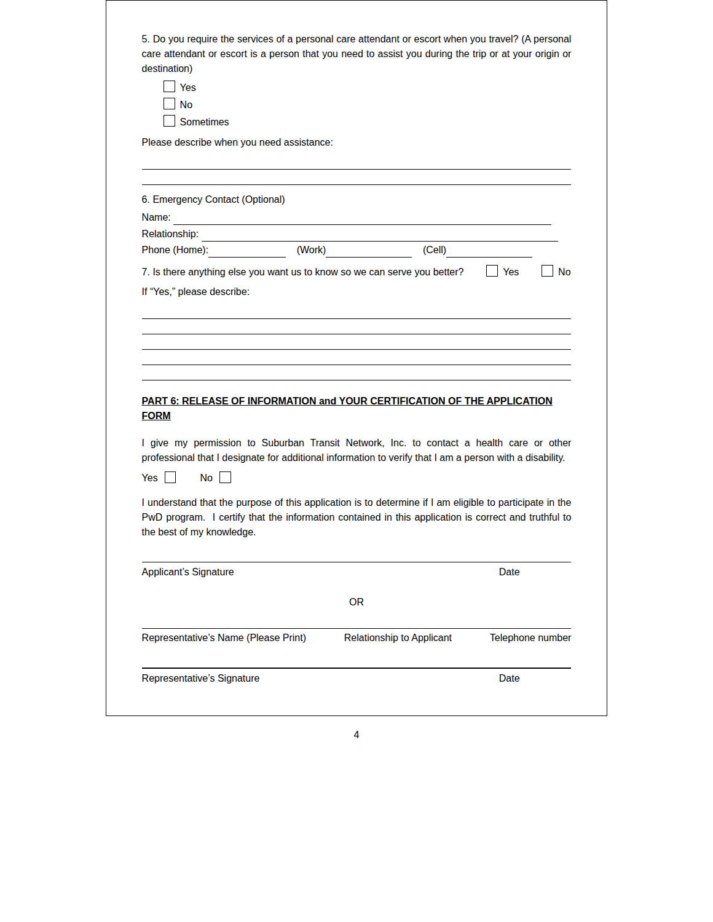5. Do you require the services of a personal care attendant or escort when you travel? (A personal care attendant or escort is a person that you need to assist you during the trip or at your origin or destination)
Yes
No
Sometimes
Please describe when you need assistance:
6. Emergency Contact (Optional)
Name:
Relationship:
Phone (Home): (Work) (Cell)
7. Is there anything else you want us to know so we can serve you better? Yes No
If “Yes,” please describe:
PART 6: RELEASE OF INFORMATION and YOUR CERTIFICATION OF THE APPLICATION FORM
I give my permission to Suburban Transit Network, Inc. to contact a health care or other professional that I designate for additional information to verify that I am a person with a disability.
Yes No
I understand that the purpose of this application is to determine if I am eligible to participate in the PwD program. I certify that the information contained in this application is correct and truthful to the best of my knowledge.
Applicant’s Signature Date
OR
Representative’s Name (Please Print) Relationship to Applicant Telephone number
Representative’s Signature Date
4